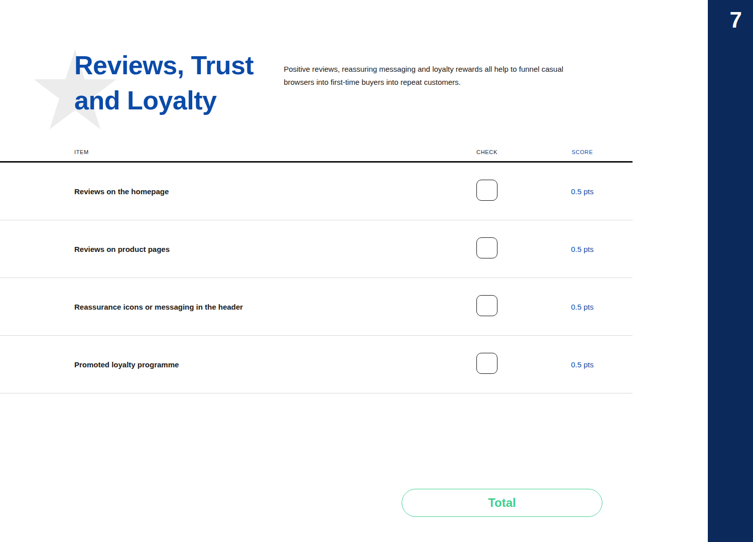7
Reviews, Trust
and Loyalty
Positive reviews, reassuring messaging and loyalty rewards all help to funnel casual browsers into first-time buyers into repeat customers.
| Item | Check | Score |
| --- | --- | --- |
| Reviews on the homepage | | 0.5 pts |
| Reviews on product pages | | 0.5 pts |
| Reassurance icons or messaging in the header | | 0.5 pts |
| Promoted loyalty programme | | 0.5 pts |
Total